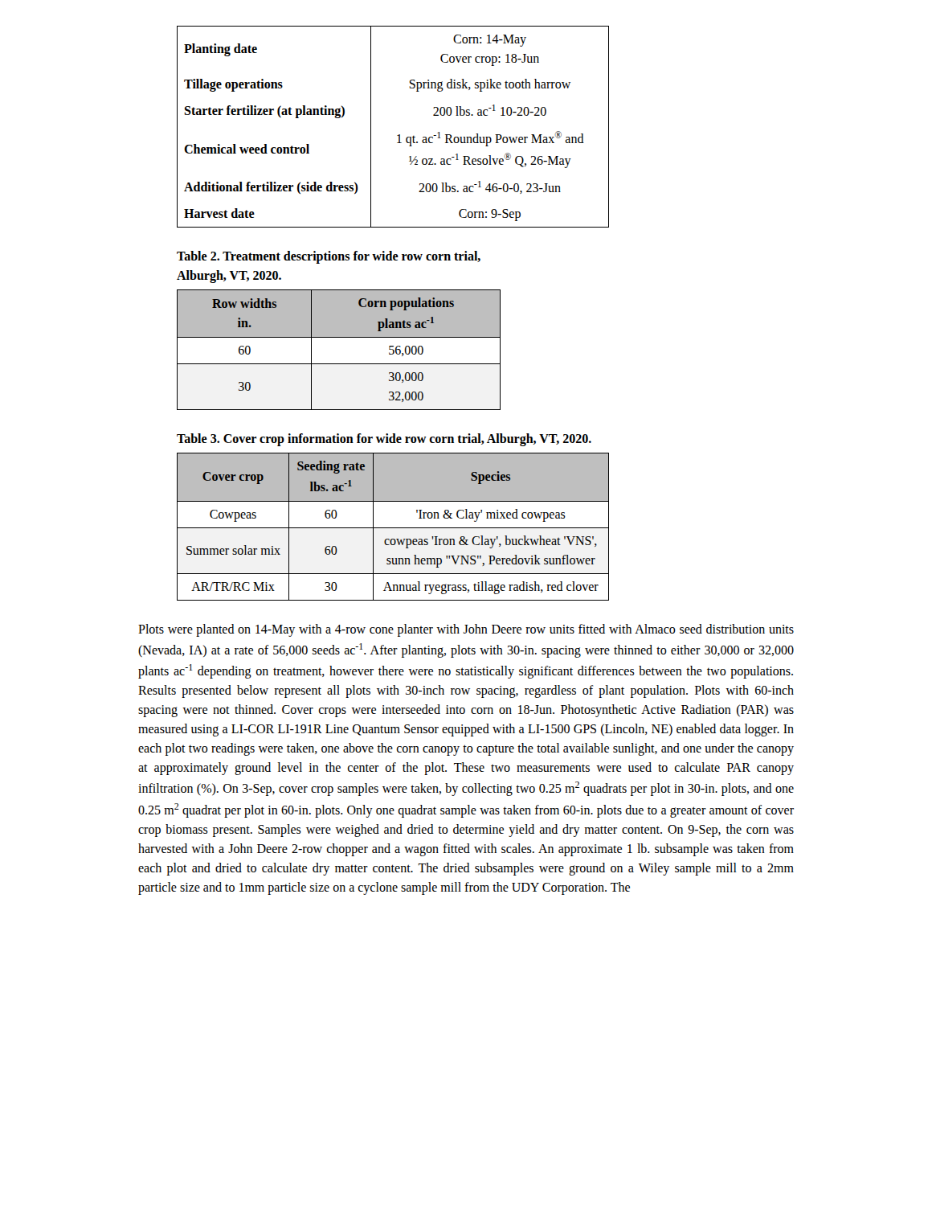| Planting date | Corn: 14-May Cover crop: 18-Jun |
| Tillage operations | Spring disk, spike tooth harrow |
| Starter fertilizer (at planting) | 200 lbs. ac -1 10-20-20 |
| Chemical weed control | 1 qt. ac -1 Roundup Power Max ® and ½ oz. ac -1 Resolve ® Q, 26-May |
| Additional fertilizer (side dress) | 200 lbs. ac -1 46-0-0, 23-Jun |
| Harvest date | Corn: 9-Sep |
Table 2. Treatment descriptions for wide row corn trial, Alburgh, VT, 2020.
| Row widths in. | Corn populations plants ac -1 |
| --- | --- |
| 60 | 56,000 |
| 30 | 30,000 32,000 |
Table 3. Cover crop information for wide row corn trial, Alburgh, VT, 2020.
| Cover crop | Seeding rate lbs. ac -1 | Species |
| --- | --- | --- |
| Cowpeas | 60 | 'Iron & Clay' mixed cowpeas |
| Summer solar mix | 60 | cowpeas 'Iron & Clay', buckwheat 'VNS', sunn hemp "VNS", Peredovik sunflower |
| AR/TR/RC Mix | 30 | Annual ryegrass, tillage radish, red clover |
Plots were planted on 14-May with a 4-row cone planter with John Deere row units fitted with Almaco seed distribution units (Nevada, IA) at a rate of 56,000 seeds ac-1. After planting, plots with 30-in. spacing were thinned to either 30,000 or 32,000 plants ac-1 depending on treatment, however there were no statistically significant differences between the two populations. Results presented below represent all plots with 30-inch row spacing, regardless of plant population. Plots with 60-inch spacing were not thinned. Cover crops were interseeded into corn on 18-Jun. Photosynthetic Active Radiation (PAR) was measured using a LI-COR LI-191R Line Quantum Sensor equipped with a LI-1500 GPS (Lincoln, NE) enabled data logger. In each plot two readings were taken, one above the corn canopy to capture the total available sunlight, and one under the canopy at approximately ground level in the center of the plot. These two measurements were used to calculate PAR canopy infiltration (%). On 3-Sep, cover crop samples were taken, by collecting two 0.25 m2 quadrats per plot in 30-in. plots, and one 0.25 m2 quadrat per plot in 60-in. plots. Only one quadrat sample was taken from 60-in. plots due to a greater amount of cover crop biomass present. Samples were weighed and dried to determine yield and dry matter content. On 9-Sep, the corn was harvested with a John Deere 2-row chopper and a wagon fitted with scales. An approximate 1 lb. subsample was taken from each plot and dried to calculate dry matter content. The dried subsamples were ground on a Wiley sample mill to a 2mm particle size and to 1mm particle size on a cyclone sample mill from the UDY Corporation. The